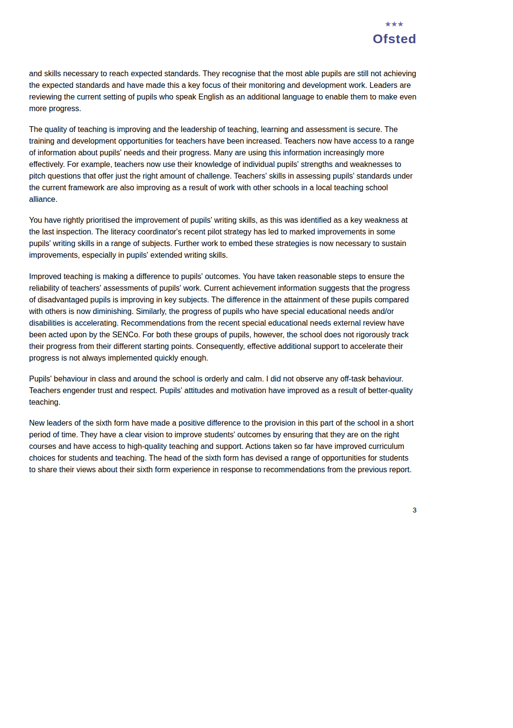★★★
Ofsted
and skills necessary to reach expected standards. They recognise that the most able pupils are still not achieving the expected standards and have made this a key focus of their monitoring and development work. Leaders are reviewing the current setting of pupils who speak English as an additional language to enable them to make even more progress.
The quality of teaching is improving and the leadership of teaching, learning and assessment is secure. The training and development opportunities for teachers have been increased. Teachers now have access to a range of information about pupils' needs and their progress. Many are using this information increasingly more effectively. For example, teachers now use their knowledge of individual pupils' strengths and weaknesses to pitch questions that offer just the right amount of challenge. Teachers' skills in assessing pupils' standards under the current framework are also improving as a result of work with other schools in a local teaching school alliance.
You have rightly prioritised the improvement of pupils' writing skills, as this was identified as a key weakness at the last inspection. The literacy coordinator's recent pilot strategy has led to marked improvements in some pupils' writing skills in a range of subjects. Further work to embed these strategies is now necessary to sustain improvements, especially in pupils' extended writing skills.
Improved teaching is making a difference to pupils' outcomes. You have taken reasonable steps to ensure the reliability of teachers' assessments of pupils' work. Current achievement information suggests that the progress of disadvantaged pupils is improving in key subjects. The difference in the attainment of these pupils compared with others is now diminishing. Similarly, the progress of pupils who have special educational needs and/or disabilities is accelerating. Recommendations from the recent special educational needs external review have been acted upon by the SENCo. For both these groups of pupils, however, the school does not rigorously track their progress from their different starting points. Consequently, effective additional support to accelerate their progress is not always implemented quickly enough.
Pupils' behaviour in class and around the school is orderly and calm. I did not observe any off-task behaviour. Teachers engender trust and respect. Pupils' attitudes and motivation have improved as a result of better-quality teaching.
New leaders of the sixth form have made a positive difference to the provision in this part of the school in a short period of time. They have a clear vision to improve students' outcomes by ensuring that they are on the right courses and have access to high-quality teaching and support. Actions taken so far have improved curriculum choices for students and teaching. The head of the sixth form has devised a range of opportunities for students to share their views about their sixth form experience in response to recommendations from the previous report.
3